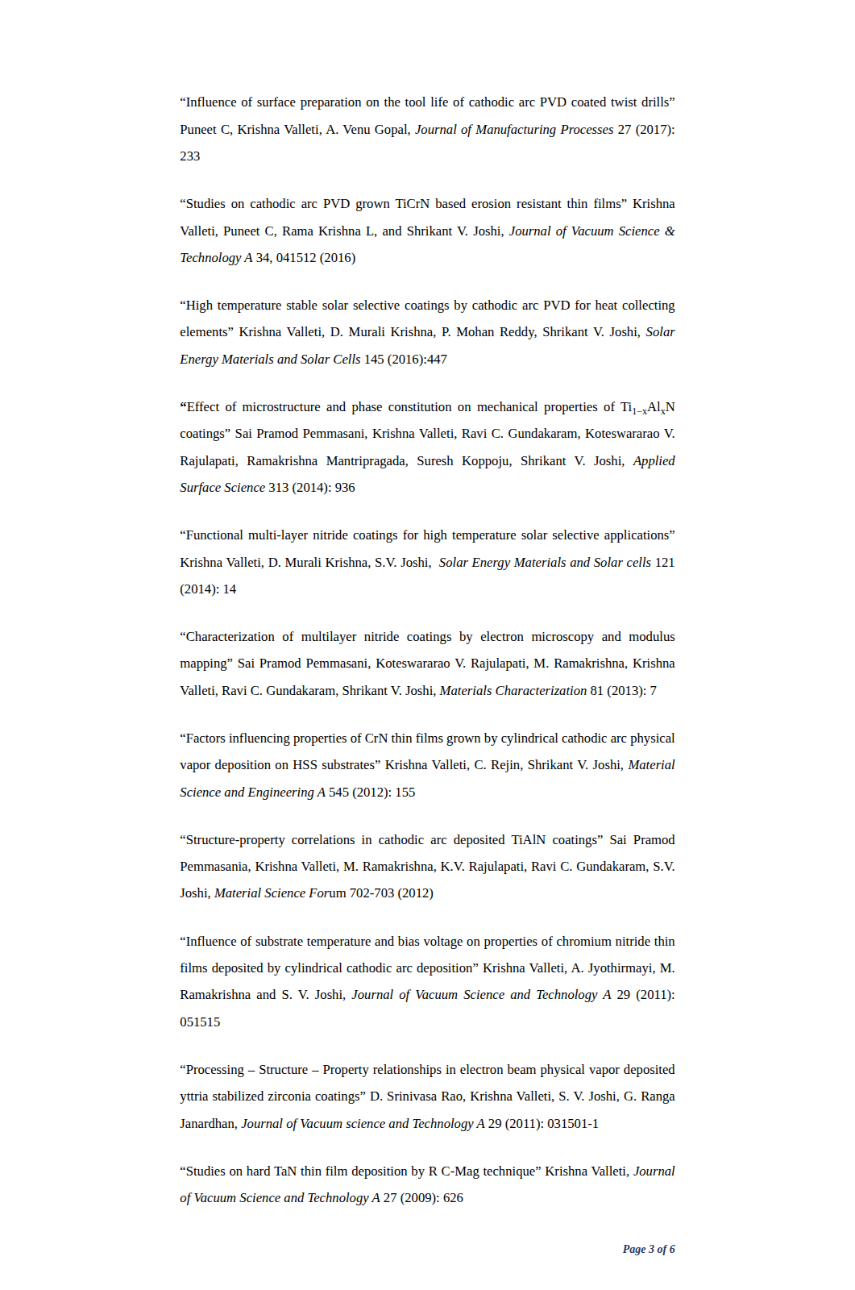“Influence of surface preparation on the tool life of cathodic arc PVD coated twist drills” Puneet C, Krishna Valleti, A. Venu Gopal, Journal of Manufacturing Processes 27 (2017): 233
“Studies on cathodic arc PVD grown TiCrN based erosion resistant thin films” Krishna Valleti, Puneet C, Rama Krishna L, and Shrikant V. Joshi, Journal of Vacuum Science & Technology A 34, 041512 (2016)
“High temperature stable solar selective coatings by cathodic arc PVD for heat collecting elements” Krishna Valleti, D. Murali Krishna, P. Mohan Reddy, Shrikant V. Joshi, Solar Energy Materials and Solar Cells 145 (2016):447
“Effect of microstructure and phase constitution on mechanical properties of Ti1−xAlxN coatings” Sai Pramod Pemmasani, Krishna Valleti, Ravi C. Gundakaram, Koteswararao V. Rajulapati, Ramakrishna Mantripragada, Suresh Koppoju, Shrikant V. Joshi, Applied Surface Science 313 (2014): 936
“Functional multi-layer nitride coatings for high temperature solar selective applications” Krishna Valleti, D. Murali Krishna, S.V. Joshi, Solar Energy Materials and Solar cells 121 (2014): 14
“Characterization of multilayer nitride coatings by electron microscopy and modulus mapping” Sai Pramod Pemmasani, Koteswararao V. Rajulapati, M. Ramakrishna, Krishna Valleti, Ravi C. Gundakaram, Shrikant V. Joshi, Materials Characterization 81 (2013): 7
“Factors influencing properties of CrN thin films grown by cylindrical cathodic arc physical vapor deposition on HSS substrates” Krishna Valleti, C. Rejin, Shrikant V. Joshi, Material Science and Engineering A 545 (2012): 155
“Structure-property correlations in cathodic arc deposited TiAlN coatings” Sai Pramod Pemmasania, Krishna Valleti, M. Ramakrishna, K.V. Rajulapati, Ravi C. Gundakaram, S.V. Joshi, Material Science Forum 702-703 (2012)
“Influence of substrate temperature and bias voltage on properties of chromium nitride thin films deposited by cylindrical cathodic arc deposition” Krishna Valleti, A. Jyothirmayi, M. Ramakrishna and S. V. Joshi, Journal of Vacuum Science and Technology A 29 (2011): 051515
“Processing – Structure – Property relationships in electron beam physical vapor deposited yttria stabilized zirconia coatings” D. Srinivasa Rao, Krishna Valleti, S. V. Joshi, G. Ranga Janardhan, Journal of Vacuum science and Technology A 29 (2011): 031501-1
“Studies on hard TaN thin film deposition by R C-Mag technique” Krishna Valleti, Journal of Vacuum Science and Technology A 27 (2009): 626
Page 3 of 6